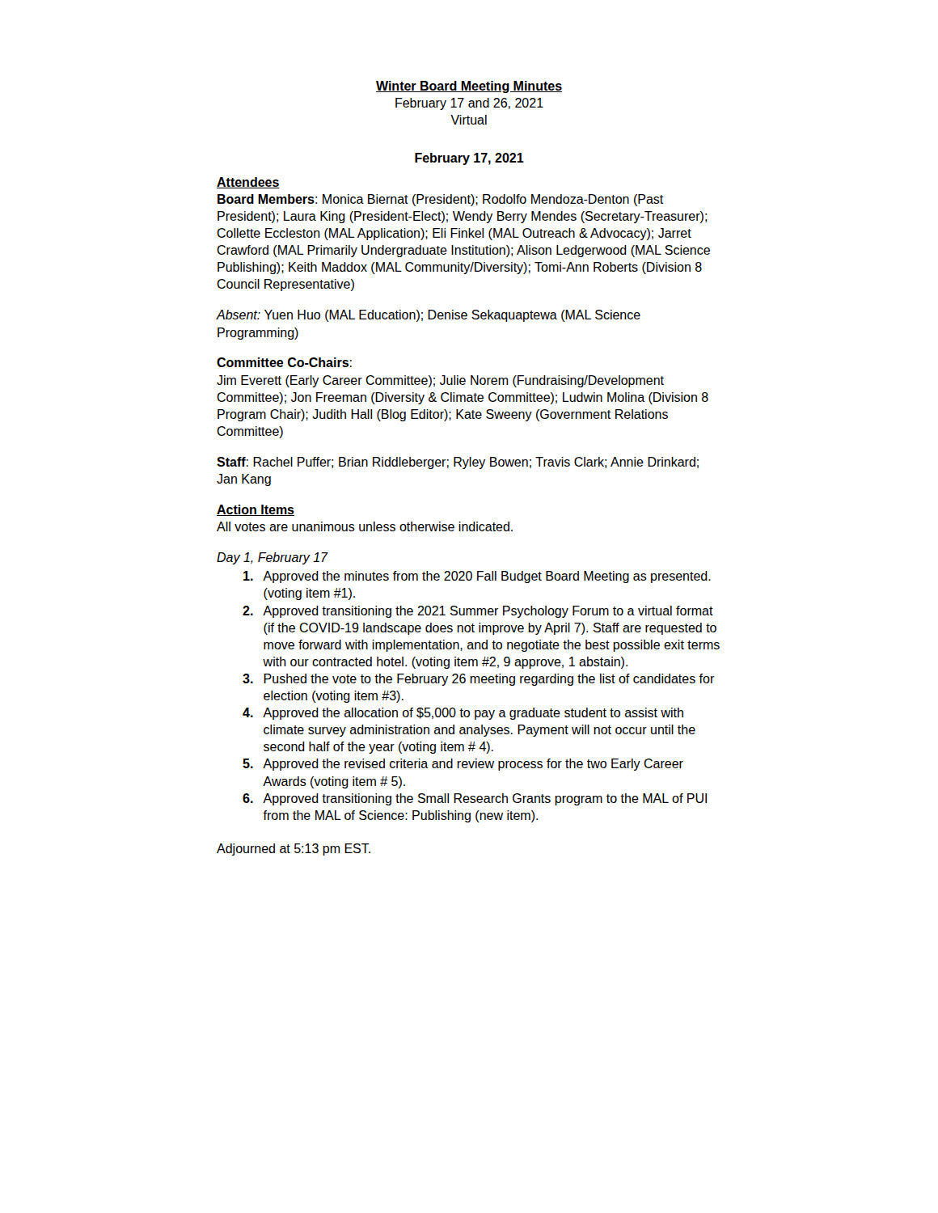Winter Board Meeting Minutes
February 17 and 26, 2021
Virtual
February 17, 2021
Attendees
Board Members: Monica Biernat (President); Rodolfo Mendoza-Denton (Past President); Laura King (President-Elect); Wendy Berry Mendes (Secretary-Treasurer); Collette Eccleston (MAL Application); Eli Finkel (MAL Outreach & Advocacy); Jarret Crawford (MAL Primarily Undergraduate Institution); Alison Ledgerwood (MAL Science Publishing); Keith Maddox (MAL Community/Diversity); Tomi-Ann Roberts (Division 8 Council Representative)
Absent: Yuen Huo (MAL Education); Denise Sekaquaptewa (MAL Science Programming)
Committee Co-Chairs:
Jim Everett (Early Career Committee); Julie Norem (Fundraising/Development Committee); Jon Freeman (Diversity & Climate Committee); Ludwin Molina (Division 8 Program Chair); Judith Hall (Blog Editor); Kate Sweeny (Government Relations Committee)
Staff: Rachel Puffer; Brian Riddleberger; Ryley Bowen; Travis Clark; Annie Drinkard; Jan Kang
Action Items
All votes are unanimous unless otherwise indicated.
Day 1, February 17
Approved the minutes from the 2020 Fall Budget Board Meeting as presented. (voting item #1).
Approved transitioning the 2021 Summer Psychology Forum to a virtual format (if the COVID-19 landscape does not improve by April 7). Staff are requested to move forward with implementation, and to negotiate the best possible exit terms with our contracted hotel. (voting item #2, 9 approve, 1 abstain).
Pushed the vote to the February 26 meeting regarding the list of candidates for election (voting item #3).
Approved the allocation of $5,000 to pay a graduate student to assist with climate survey administration and analyses. Payment will not occur until the second half of the year (voting item # 4).
Approved the revised criteria and review process for the two Early Career Awards (voting item # 5).
Approved transitioning the Small Research Grants program to the MAL of PUI from the MAL of Science: Publishing (new item).
Adjourned at 5:13 pm EST.